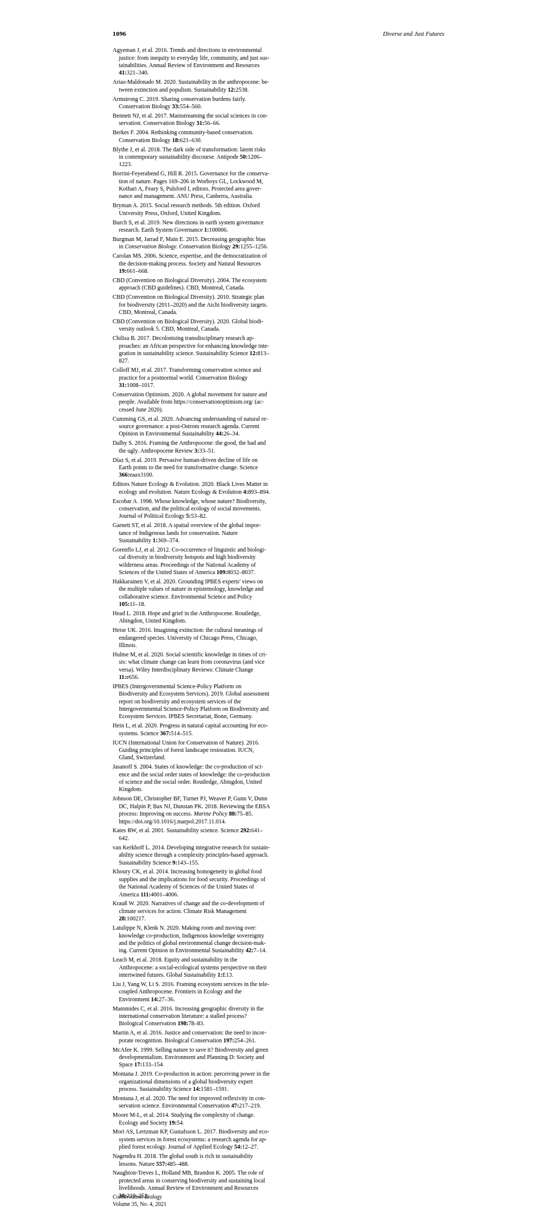1096
Diverse and Just Futures
Agyeman J, et al. 2016. Trends and directions in environmental justice: from inequity to everyday life, community, and just sustainabilities. Annual Review of Environment and Resources 41: 321–340.
Arias-Maldonado M. 2020. Sustainability in the anthropocene: between extinction and populism. Sustainability 12: 2538.
Armstrong C. 2019. Sharing conservation burdens fairly. Conservation Biology 33: 554–560.
Bennett NJ, et al. 2017. Mainstreaming the social sciences in conservation. Conservation Biology 31: 56–66.
Berkes F. 2004. Rethinking community-based conservation. Conservation Biology 18: 621–630.
Blythe J, et al. 2018. The dark side of transformation: latent risks in contemporary sustainability discourse. Antipode 50: 1206–1223.
Borrini-Feyerabend G, Hill R. 2015. Governance for the conservation of nature. Pages 169–206 in Worboys GL, Lockwood M, Kothari A, Feary S, Pulsford I, editors. Protected area governance and management. ANU Press, Canberra, Australia.
Bryman A. 2015. Social research methods. 5th edition. Oxford University Press, Oxford, United Kingdom.
Burch S, et al. 2019. New directions in earth system governance research. Earth System Governance 1: 100006.
Burgman M, Jarrad F, Main E. 2015. Decreasing geographic bias in Conservation Biology. Conservation Biology 29: 1255–1256.
Carolan MS. 2006. Science, expertise, and the democratization of the decision-making process. Society and Natural Resources 19: 661–668.
CBD (Convention on Biological Diversity). 2004. The ecosystem approach (CBD guidelines). CBD, Montreal, Canada.
CBD (Convention on Biological Diversity). 2010. Strategic plan for biodiversity (2011–2020) and the Aichi biodiversity targets. CBD, Montreal, Canada.
CBD (Convention on Biological Diversity). 2020. Global biodiversity outlook 5. CBD, Montreal, Canada.
Chilisa B. 2017. Decolonising transdisciplinary research approaches: an African perspective for enhancing knowledge integration in sustainability science. Sustainability Science 12: 813–827.
Colloff MJ, et al. 2017. Transforming conservation science and practice for a postnormal world. Conservation Biology 31: 1008–1017.
Conservation Optimism. 2020. A global movement for nature and people. Available from https://conservationoptimism.org/ (accessed June 2020).
Cumming GS, et al. 2020. Advancing understanding of natural resource governance: a post-Ostrom research agenda. Current Opinion in Environmental Sustainability 44: 26–34.
Dalby S. 2016. Framing the Anthropocene: the good, the bad and the ugly. Anthropocene Review 3: 33–51.
Díaz S, et al. 2019. Pervasive human-driven decline of life on Earth points to the need for transformative change. Science 366: eaax3100.
Editors Nature Ecology & Evolution. 2020. Black Lives Matter in ecology and evolution. Nature Ecology & Evolution 4: 893–894.
Escobar A. 1998. Whose knowledge, whose nature? Biodiversity, conservation, and the political ecology of social movements. Journal of Political Ecology 5: 53–82.
Garnett ST, et al. 2018. A spatial overview of the global importance of Indigenous lands for conservation. Nature Sustainability 1: 369–374.
Gorenflo LJ, et al. 2012. Co-occurrence of linguistic and biological diversity in biodiversity hotspots and high biodiversity wilderness areas. Proceedings of the National Academy of Sciences of the United States of America 109: 8032–8037.
Hakkarainen V, et al. 2020. Grounding IPBES experts' views on the multiple values of nature in epistemology, knowledge and collaborative science. Environmental Science and Policy 105: 11–18.
Head L. 2018. Hope and grief in the Anthropocene. Routledge, Abingdon, United Kingdom.
Heise UK. 2016. Imagining extinction: the cultural meanings of endangered species. University of Chicago Press, Chicago, Illinois.
Hulme M, et al. 2020. Social scientific knowledge in times of crisis: what climate change can learn from coronavirus (and vice versa). Wiley Interdisciplinary Reviews: Climate Change 11: e656.
IPBES (Intergovernmental Science-Policy Platform on Biodiversity and Ecosystem Services). 2019. Global assessment report on biodiversity and ecosystem services of the Intergovernmental Science-Policy Platform on Biodiversity and Ecosystem Services. IPBES Secretariat, Bonn, Germany.
Hein L, et al. 2020. Progress in natural capital accounting for ecosystems. Science 367: 514–515.
IUCN (International Union for Conservation of Nature). 2016. Guiding principles of forest landscape restoration. IUCN, Gland, Switzerland.
Jasanoff S. 2004. States of knowledge: the co-production of science and the social order states of knowledge: the co-production of science and the social order. Routledge, Abingdon, United Kingdom.
Johnson DE, Christopher BF, Turner PJ, Weaver P, Gunn V, Dunn DC, Halpin P, Bax NJ, Dunstan PK. 2018. Reviewing the EBSA process: Improving on success. Marine Policy 88: 75–85. https://doi.org/10.1016/j.marpol.2017.11.014.
Kates RW, et al. 2001. Sustainability science. Science 292: 641–642.
van Kerkhoff L. 2014. Developing integrative research for sustainability science through a complexity principles-based approach. Sustainability Science 9: 143–155.
Khoury CK, et al. 2014. Increasing homogeneity in global food supplies and the implications for food security. Proceedings of the National Academy of Sciences of the United States of America 111: 4001–4006.
Krauß W. 2020. Narratives of change and the co-development of climate services for action. Climate Risk Management 28: 100217.
Latulippe N, Klenk N. 2020. Making room and moving over: knowledge co-production, Indigenous knowledge sovereignty and the politics of global environmental change decision-making. Current Opinion in Environmental Sustainability 42: 7–14.
Leach M, et al. 2018. Equity and sustainability in the Anthropocene: a social-ecological systems perspective on their intertwined futures. Global Sustainability 1: E13.
Liu J, Yang W, Li S. 2016. Framing ecosystem services in the telecoupled Anthropocene. Frontiers in Ecology and the Environment 14: 27–36.
Mammides C, et al. 2016. Increasing geographic diversity in the international conservation literature: a stalled process? Biological Conservation 198: 78–83.
Martin A, et al. 2016. Justice and conservation: the need to incorporate recognition. Biological Conservation 197: 254–261.
McAfee K. 1999. Selling nature to save it? Biodiversity and green developmentalism. Environment and Planning D: Society and Space 17: 133–154.
Montana J. 2019. Co-production in action: perceiving power in the organizational dimensions of a global biodiversity expert process. Sustainability Science 14: 1581–1591.
Montana J, et al. 2020. The need for improved reflexivity in conservation science. Environmental Conservation 47: 217–219.
Moore M-L, et al. 2014. Studying the complexity of change. Ecology and Society 19: 54.
Mori AS, Lertzman KP, Gustafsson L. 2017. Biodiversity and ecosystem services in forest ecosystems: a research agenda for applied forest ecology. Journal of Applied Ecology 54: 12–27.
Nagendra H. 2018. The global south is rich in sustainability lessons. Nature 557: 485–488.
Naughton-Treves L, Holland MB, Brandon K. 2005. The role of protected areas in conserving biodiversity and sustaining local livelihoods. Annual Review of Environment and Resources 30: 219–252.
Conservation Biology
Volume 35, No. 4, 2021